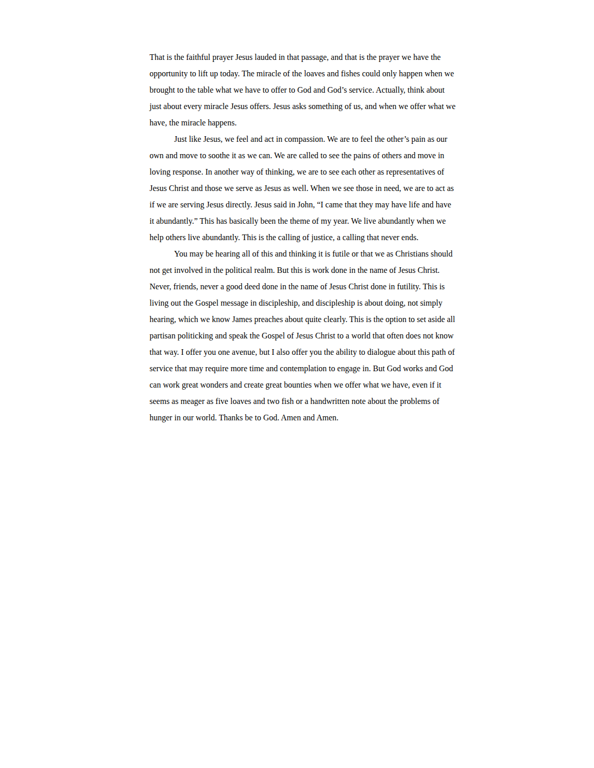That is the faithful prayer Jesus lauded in that passage, and that is the prayer we have the opportunity to lift up today. The miracle of the loaves and fishes could only happen when we brought to the table what we have to offer to God and God’s service. Actually, think about just about every miracle Jesus offers. Jesus asks something of us, and when we offer what we have, the miracle happens.
Just like Jesus, we feel and act in compassion. We are to feel the other’s pain as our own and move to soothe it as we can. We are called to see the pains of others and move in loving response. In another way of thinking, we are to see each other as representatives of Jesus Christ and those we serve as Jesus as well. When we see those in need, we are to act as if we are serving Jesus directly. Jesus said in John, “I came that they may have life and have it abundantly.” This has basically been the theme of my year. We live abundantly when we help others live abundantly. This is the calling of justice, a calling that never ends.
You may be hearing all of this and thinking it is futile or that we as Christians should not get involved in the political realm. But this is work done in the name of Jesus Christ. Never, friends, never a good deed done in the name of Jesus Christ done in futility. This is living out the Gospel message in discipleship, and discipleship is about doing, not simply hearing, which we know James preaches about quite clearly. This is the option to set aside all partisan politicking and speak the Gospel of Jesus Christ to a world that often does not know that way. I offer you one avenue, but I also offer you the ability to dialogue about this path of service that may require more time and contemplation to engage in. But God works and God can work great wonders and create great bounties when we offer what we have, even if it seems as meager as five loaves and two fish or a handwritten note about the problems of hunger in our world. Thanks be to God. Amen and Amen.